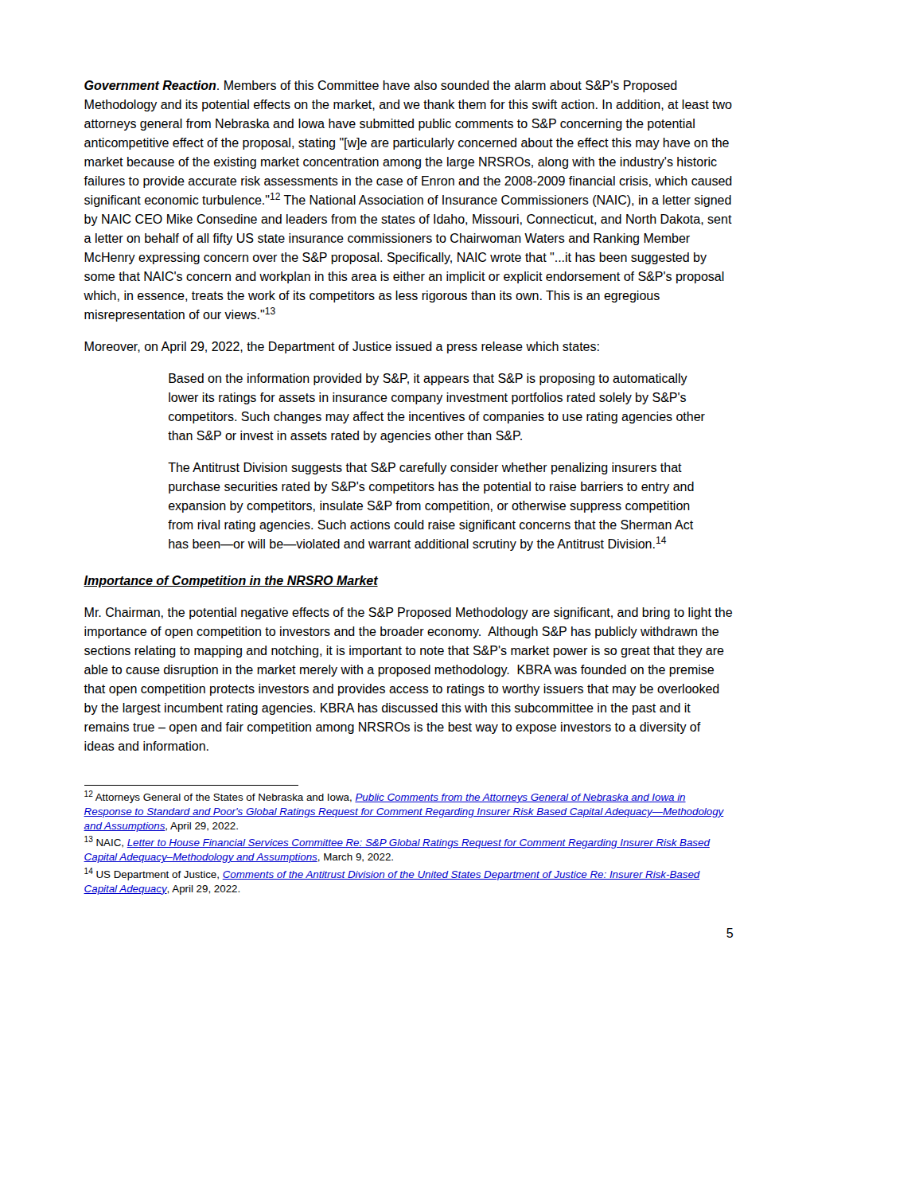Government Reaction. Members of this Committee have also sounded the alarm about S&P's Proposed Methodology and its potential effects on the market, and we thank them for this swift action. In addition, at least two attorneys general from Nebraska and Iowa have submitted public comments to S&P concerning the potential anticompetitive effect of the proposal, stating "[w]e are particularly concerned about the effect this may have on the market because of the existing market concentration among the large NRSROs, along with the industry's historic failures to provide accurate risk assessments in the case of Enron and the 2008-2009 financial crisis, which caused significant economic turbulence."12 The National Association of Insurance Commissioners (NAIC), in a letter signed by NAIC CEO Mike Consedine and leaders from the states of Idaho, Missouri, Connecticut, and North Dakota, sent a letter on behalf of all fifty US state insurance commissioners to Chairwoman Waters and Ranking Member McHenry expressing concern over the S&P proposal. Specifically, NAIC wrote that "...it has been suggested by some that NAIC's concern and workplan in this area is either an implicit or explicit endorsement of S&P's proposal which, in essence, treats the work of its competitors as less rigorous than its own. This is an egregious misrepresentation of our views."13
Moreover, on April 29, 2022, the Department of Justice issued a press release which states:
Based on the information provided by S&P, it appears that S&P is proposing to automatically lower its ratings for assets in insurance company investment portfolios rated solely by S&P's competitors. Such changes may affect the incentives of companies to use rating agencies other than S&P or invest in assets rated by agencies other than S&P.
The Antitrust Division suggests that S&P carefully consider whether penalizing insurers that purchase securities rated by S&P's competitors has the potential to raise barriers to entry and expansion by competitors, insulate S&P from competition, or otherwise suppress competition from rival rating agencies. Such actions could raise significant concerns that the Sherman Act has been—or will be—violated and warrant additional scrutiny by the Antitrust Division.14
Importance of Competition in the NRSRO Market
Mr. Chairman, the potential negative effects of the S&P Proposed Methodology are significant, and bring to light the importance of open competition to investors and the broader economy. Although S&P has publicly withdrawn the sections relating to mapping and notching, it is important to note that S&P's market power is so great that they are able to cause disruption in the market merely with a proposed methodology. KBRA was founded on the premise that open competition protects investors and provides access to ratings to worthy issuers that may be overlooked by the largest incumbent rating agencies. KBRA has discussed this with this subcommittee in the past and it remains true – open and fair competition among NRSROs is the best way to expose investors to a diversity of ideas and information.
12 Attorneys General of the States of Nebraska and Iowa, Public Comments from the Attorneys General of Nebraska and Iowa in Response to Standard and Poor's Global Ratings Request for Comment Regarding Insurer Risk Based Capital Adequacy—Methodology and Assumptions, April 29, 2022.
13 NAIC, Letter to House Financial Services Committee Re: S&P Global Ratings Request for Comment Regarding Insurer Risk Based Capital Adequacy–Methodology and Assumptions, March 9, 2022.
14 US Department of Justice, Comments of the Antitrust Division of the United States Department of Justice Re: Insurer Risk-Based Capital Adequacy, April 29, 2022.
5